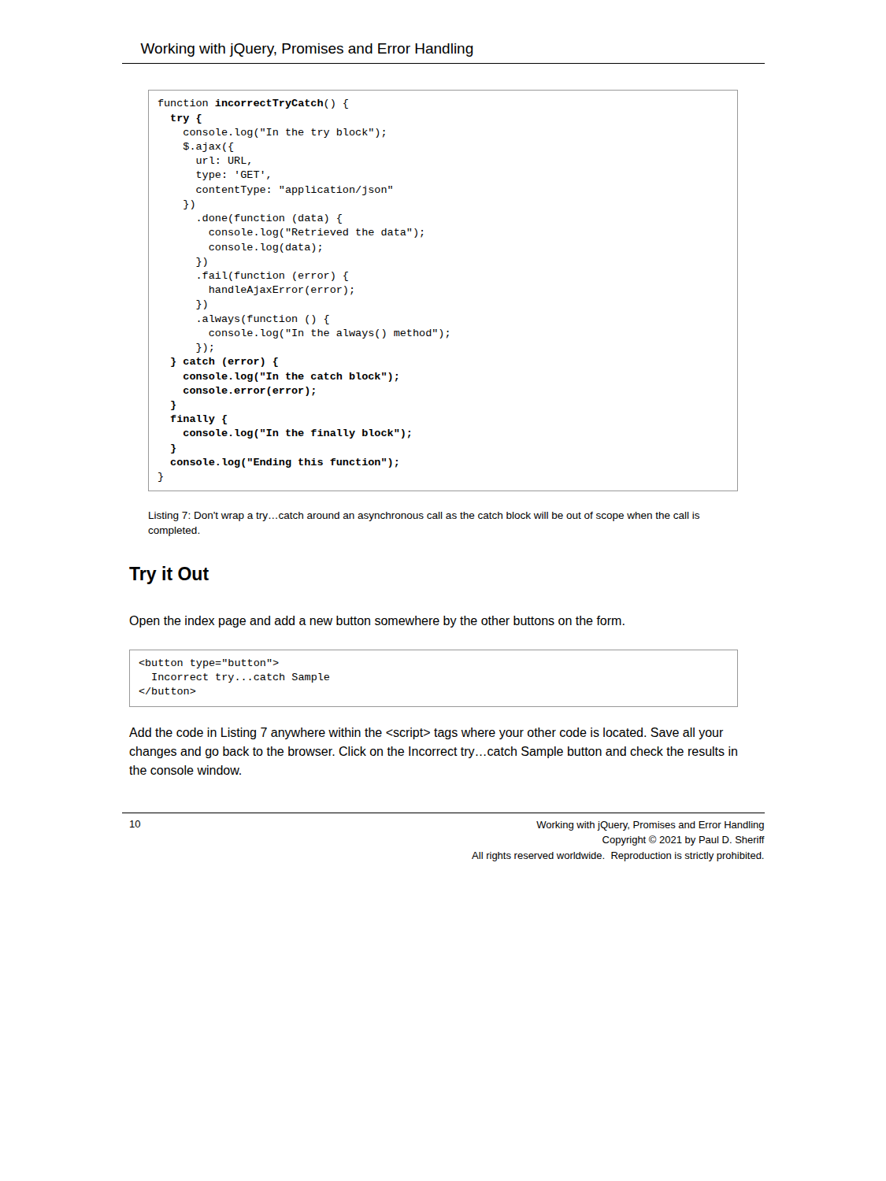Working with jQuery, Promises and Error Handling
function incorrectTryCatch() { try { console.log("In the try block"); $.ajax({ url: URL, type: 'GET', contentType: "application/json" }) .done(function (data) { console.log("Retrieved the data"); console.log(data); }) .fail(function (error) { handleAjaxError(error); }) .always(function () { console.log("In the always() method"); }); } catch (error) { console.log("In the catch block"); console.error(error); } finally { console.log("In the finally block"); } console.log("Ending this function"); }
Listing 7: Don't wrap a try…catch around an asynchronous call as the catch block will be out of scope when the call is completed.
Try it Out
Open the index page and add a new button somewhere by the other buttons on the form.
<button type="button" onclick="incorrectTryCatch();"> Incorrect try...catch Sample </button>
Add the code in Listing 7 anywhere within the <script> tags where your other code is located. Save all your changes and go back to the browser. Click on the Incorrect try…catch Sample button and check the results in the console window.
10
Working with jQuery, Promises and Error Handling
Copyright © 2021 by Paul D. Sheriff
All rights reserved worldwide. Reproduction is strictly prohibited.